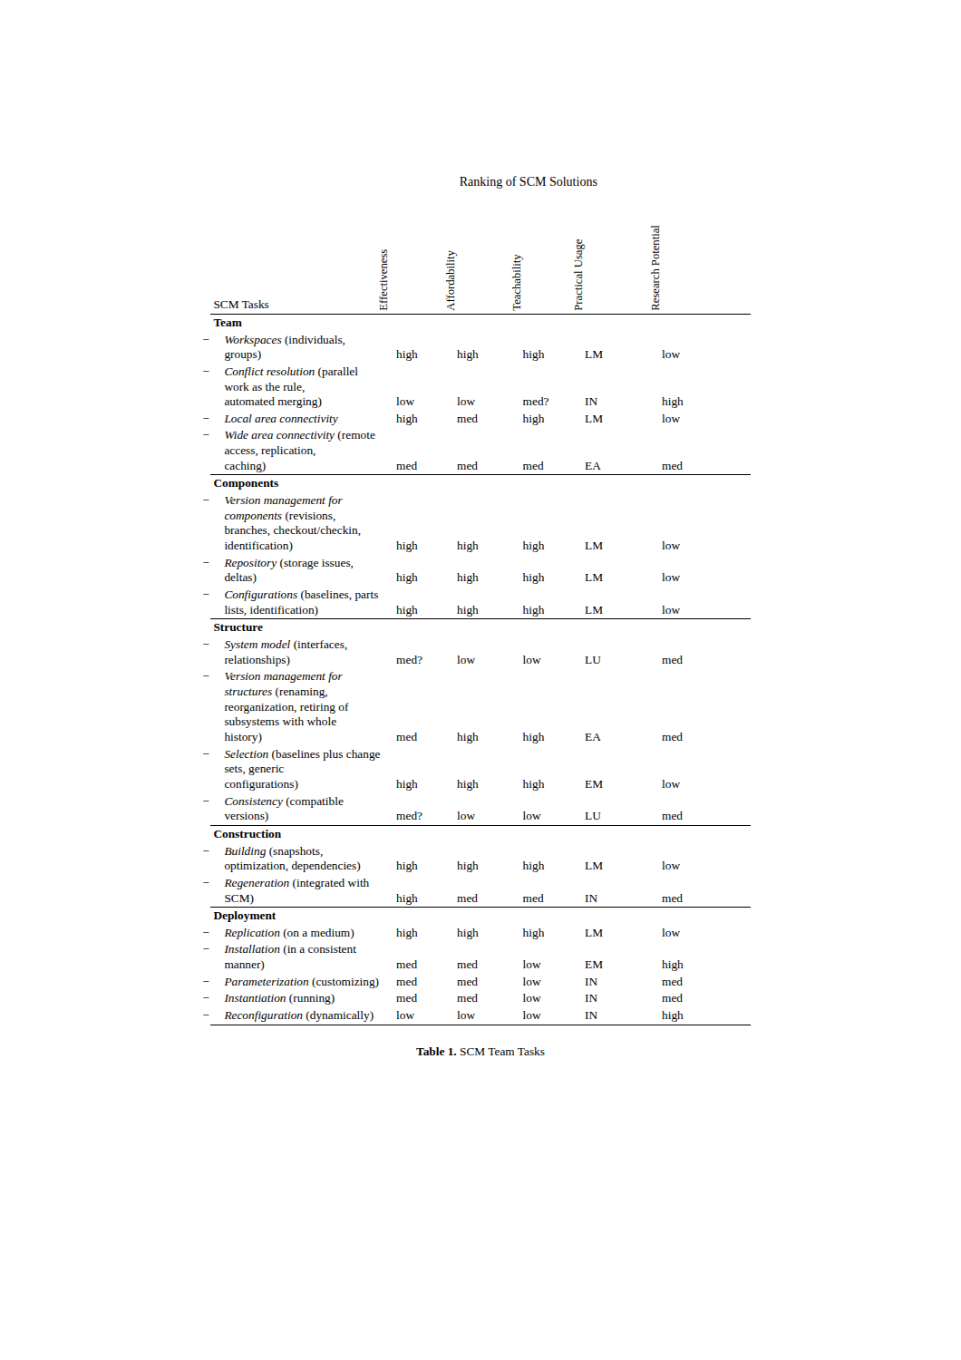Ranking of SCM Solutions
| SCM Tasks | Effectiveness | Affordability | Teachability | Practical Usage | Research Potential |
| --- | --- | --- | --- | --- | --- |
| Team | | | | | |
| − Workspaces (individuals, groups) | high | high | high | LM | low |
| − Conflict resolution (parallel work as the rule, automated merging) | low | low | med? | IN | high |
| − Local area connectivity | high | med | high | LM | low |
| − Wide area connectivity (remote access, replication, caching) | med | med | med | EA | med |
| Components | | | | | |
| − Version management for components (revisions, branches, checkout/checkin, identification) | high | high | high | LM | low |
| − Repository (storage issues, deltas) | high | high | high | LM | low |
| − Configurations (baselines, parts lists, identification) | high | high | high | LM | low |
| Structure | | | | | |
| − System model (interfaces, relationships) | med? | low | low | LU | med |
| − Version management for structures (renaming, reorganization, retiring of subsystems with whole history) | med | high | high | EA | med |
| − Selection (baselines plus change sets, generic configurations) | high | high | high | EM | low |
| − Consistency (compatible versions) | med? | low | low | LU | med |
| Construction | | | | | |
| − Building (snapshots, optimization, dependencies) | high | high | high | LM | low |
| − Regeneration (integrated with SCM) | high | med | med | IN | med |
| Deployment | | | | | |
| − Replication (on a medium) | high | high | high | LM | low |
| − Installation (in a consistent manner) | med | med | low | EM | high |
| − Parameterization (customizing) | med | med | low | IN | med |
| − Instantiation (running) | med | med | low | IN | med |
| − Reconfiguration (dynamically) | low | low | low | IN | high |
Table 1. SCM Team Tasks